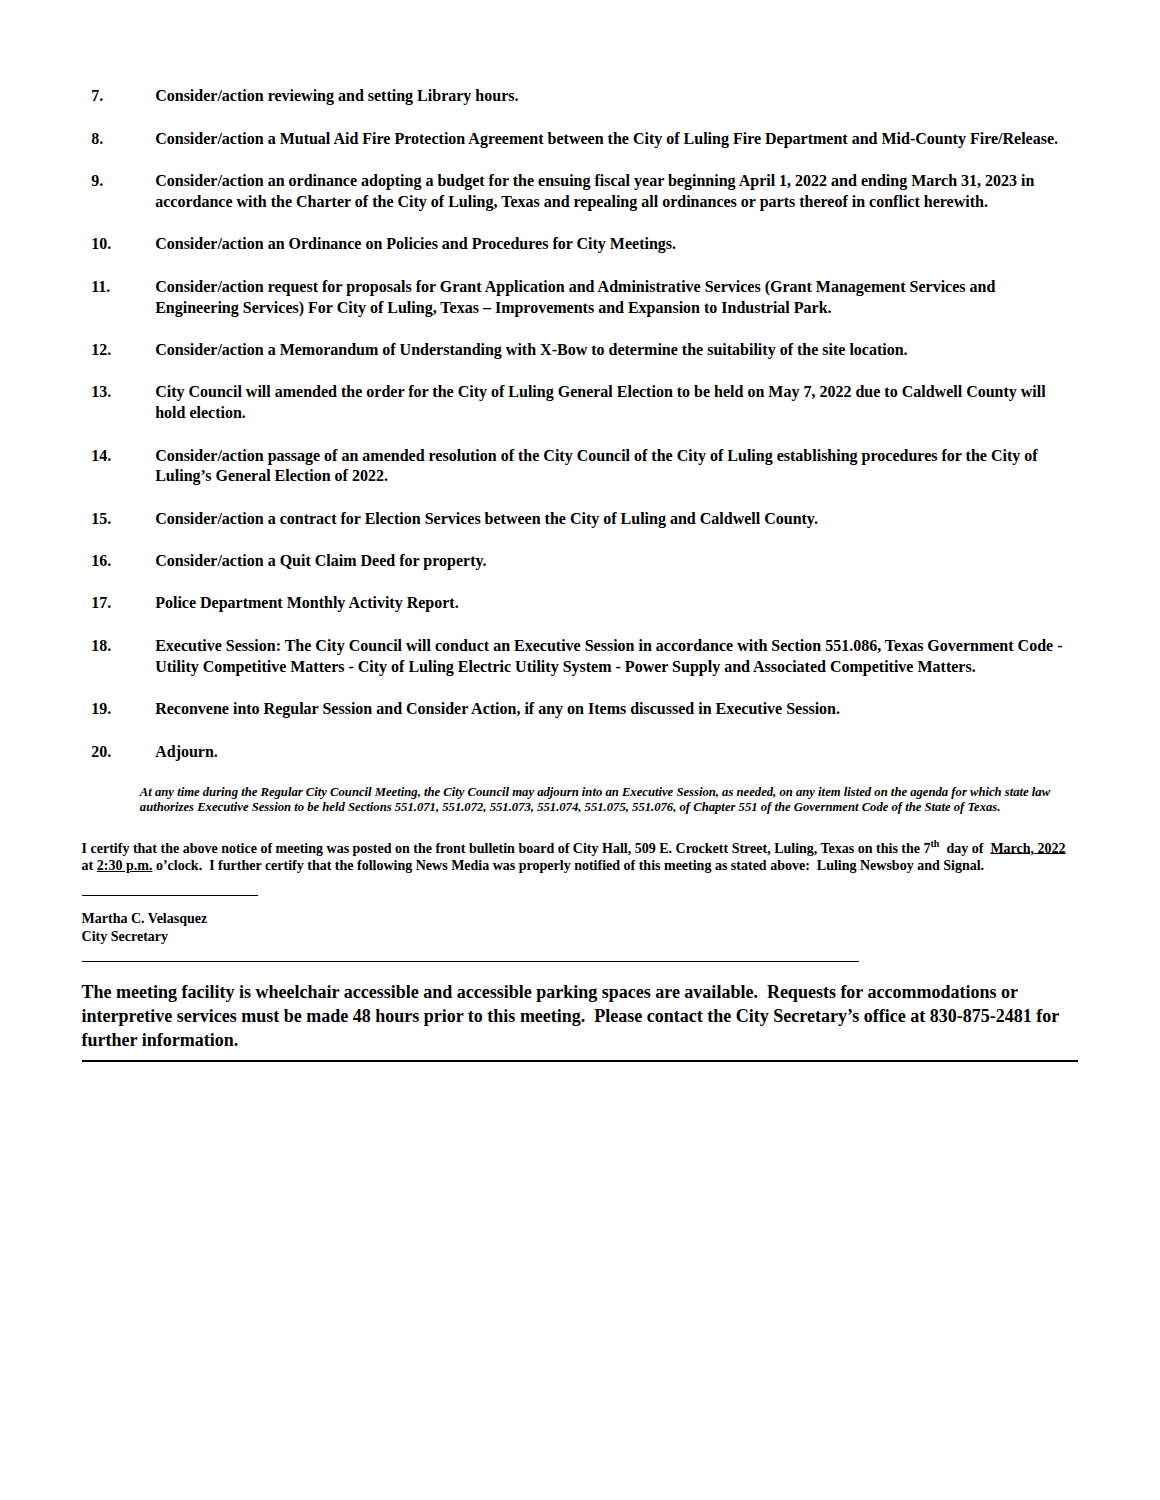Consider/action reviewing and setting Library hours.
Consider/action a Mutual Aid Fire Protection Agreement between the City of Luling Fire Department and Mid-County Fire/Release.
Consider/action an ordinance adopting a budget for the ensuing fiscal year beginning April 1, 2022 and ending March 31, 2023 in accordance with the Charter of the City of Luling, Texas and repealing all ordinances or parts thereof in conflict herewith.
Consider/action an Ordinance on Policies and Procedures for City Meetings.
Consider/action request for proposals for Grant Application and Administrative Services (Grant Management Services and Engineering Services) For City of Luling, Texas – Improvements and Expansion to Industrial Park.
Consider/action a Memorandum of Understanding with X-Bow to determine the suitability of the site location.
City Council will amended the order for the City of Luling General Election to be held on May 7, 2022 due to Caldwell County will hold election.
Consider/action passage of an amended resolution of the City Council of the City of Luling establishing procedures for the City of Luling’s General Election of 2022.
Consider/action a contract for Election Services between the City of Luling and Caldwell County.
Consider/action a Quit Claim Deed for property.
Police Department Monthly Activity Report.
Executive Session: The City Council will conduct an Executive Session in accordance with Section 551.086, Texas Government Code - Utility Competitive Matters - City of Luling Electric Utility System - Power Supply and Associated Competitive Matters.
Reconvene into Regular Session and Consider Action, if any on Items discussed in Executive Session.
Adjourn.
At any time during the Regular City Council Meeting, the City Council may adjourn into an Executive Session, as needed, on any item listed on the agenda for which state law authorizes Executive Session to be held Sections 551.071, 551.072, 551.073, 551.074, 551.075, 551.076, of Chapter 551 of the Government Code of the State of Texas.
I certify that the above notice of meeting was posted on the front bulletin board of City Hall, 509 E. Crockett Street, Luling, Texas on this the 7th day of March, 2022 at 2:30 p.m. o’clock. I further certify that the following News Media was properly notified of this meeting as stated above: Luling Newsboy and Signal.
Martha C. Velasquez
City Secretary
The meeting facility is wheelchair accessible and accessible parking spaces are available. Requests for accommodations or interpretive services must be made 48 hours prior to this meeting. Please contact the City Secretary’s office at 830-875-2481 for further information.